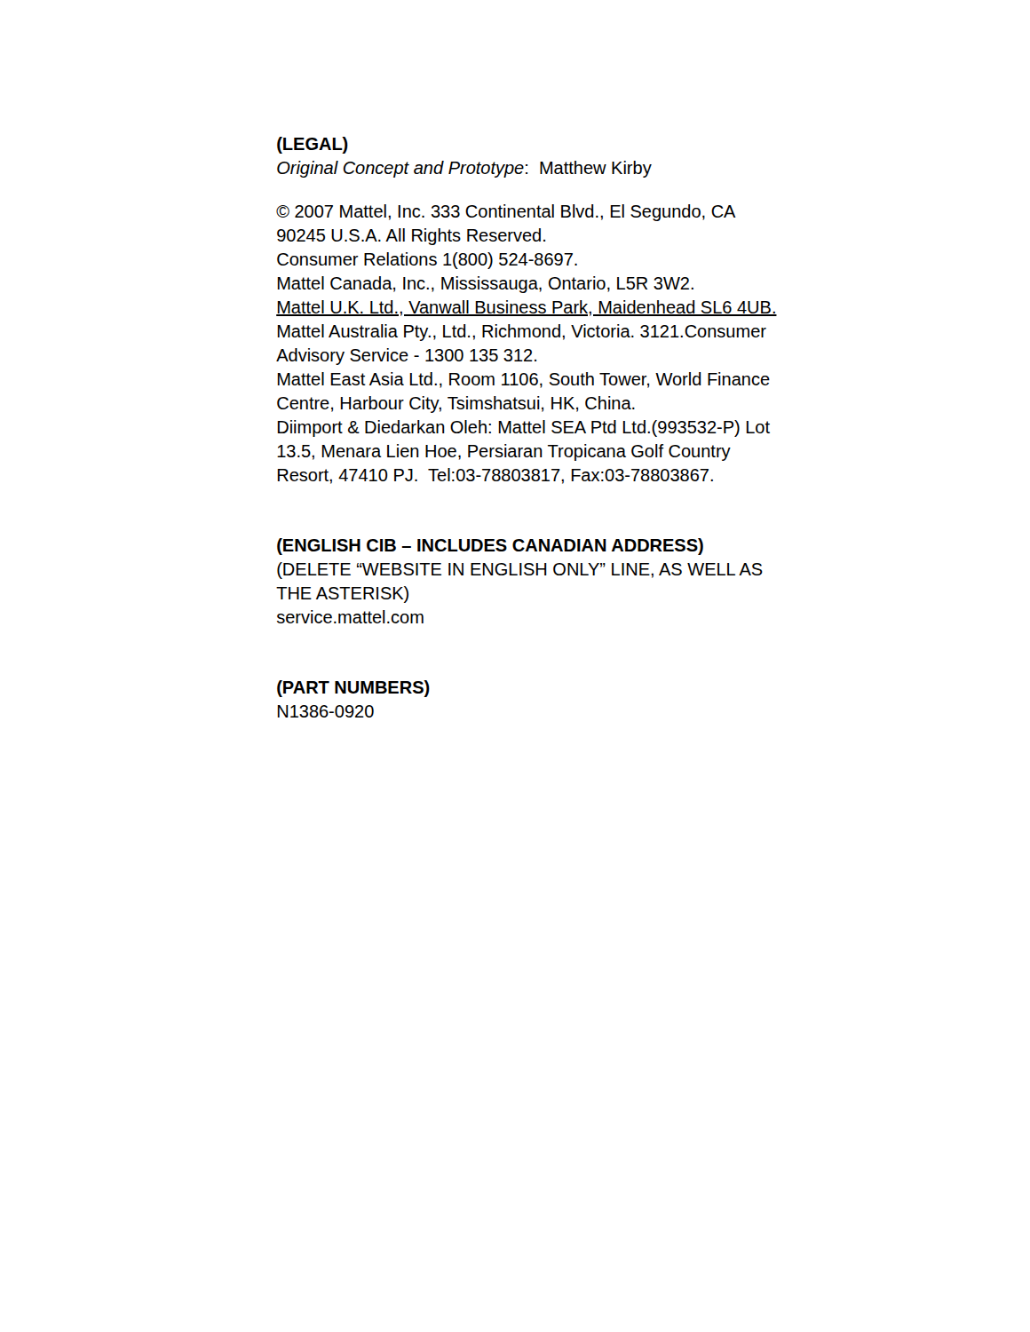(LEGAL)
Original Concept and Prototype: Matthew Kirby
© 2007 Mattel, Inc. 333 Continental Blvd., El Segundo, CA 90245 U.S.A. All Rights Reserved.
Consumer Relations 1(800) 524-8697.
Mattel Canada, Inc., Mississauga, Ontario, L5R 3W2.
Mattel U.K. Ltd., Vanwall Business Park, Maidenhead SL6 4UB.
Mattel Australia Pty., Ltd., Richmond, Victoria. 3121.Consumer Advisory Service - 1300 135 312.
Mattel East Asia Ltd., Room 1106, South Tower, World Finance Centre, Harbour City, Tsimshatsui, HK, China.
Diimport & Diedarkan Oleh: Mattel SEA Ptd Ltd.(993532-P) Lot 13.5, Menara Lien Hoe, Persiaran Tropicana Golf Country Resort, 47410 PJ. Tel:03-78803817, Fax:03-78803867.
(ENGLISH CIB – INCLUDES CANADIAN ADDRESS)
(DELETE “WEBSITE IN ENGLISH ONLY” LINE, AS WELL AS THE ASTERISK)
service.mattel.com
(PART NUMBERS)
N1386-0920